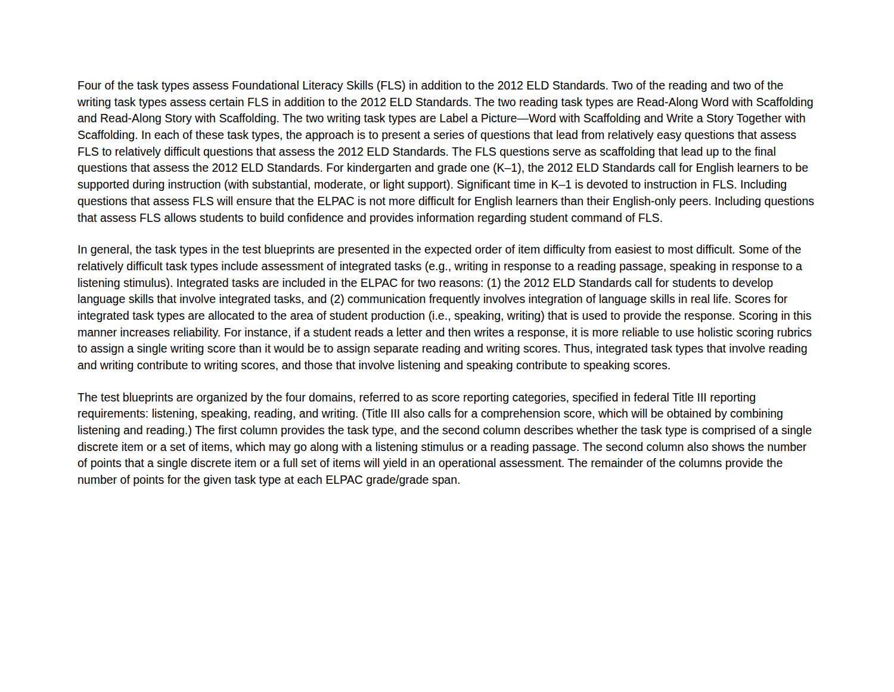Four of the task types assess Foundational Literacy Skills (FLS) in addition to the 2012 ELD Standards. Two of the reading and two of the writing task types assess certain FLS in addition to the 2012 ELD Standards. The two reading task types are Read-Along Word with Scaffolding and Read-Along Story with Scaffolding. The two writing task types are Label a Picture—Word with Scaffolding and Write a Story Together with Scaffolding. In each of these task types, the approach is to present a series of questions that lead from relatively easy questions that assess FLS to relatively difficult questions that assess the 2012 ELD Standards. The FLS questions serve as scaffolding that lead up to the final questions that assess the 2012 ELD Standards. For kindergarten and grade one (K–1), the 2012 ELD Standards call for English learners to be supported during instruction (with substantial, moderate, or light support). Significant time in K–1 is devoted to instruction in FLS. Including questions that assess FLS will ensure that the ELPAC is not more difficult for English learners than their English-only peers. Including questions that assess FLS allows students to build confidence and provides information regarding student command of FLS.
In general, the task types in the test blueprints are presented in the expected order of item difficulty from easiest to most difficult. Some of the relatively difficult task types include assessment of integrated tasks (e.g., writing in response to a reading passage, speaking in response to a listening stimulus). Integrated tasks are included in the ELPAC for two reasons: (1) the 2012 ELD Standards call for students to develop language skills that involve integrated tasks, and (2) communication frequently involves integration of language skills in real life. Scores for integrated task types are allocated to the area of student production (i.e., speaking, writing) that is used to provide the response. Scoring in this manner increases reliability. For instance, if a student reads a letter and then writes a response, it is more reliable to use holistic scoring rubrics to assign a single writing score than it would be to assign separate reading and writing scores. Thus, integrated task types that involve reading and writing contribute to writing scores, and those that involve listening and speaking contribute to speaking scores.
The test blueprints are organized by the four domains, referred to as score reporting categories, specified in federal Title III reporting requirements: listening, speaking, reading, and writing. (Title III also calls for a comprehension score, which will be obtained by combining listening and reading.) The first column provides the task type, and the second column describes whether the task type is comprised of a single discrete item or a set of items, which may go along with a listening stimulus or a reading passage. The second column also shows the number of points that a single discrete item or a full set of items will yield in an operational assessment. The remainder of the columns provide the number of points for the given task type at each ELPAC grade/grade span.